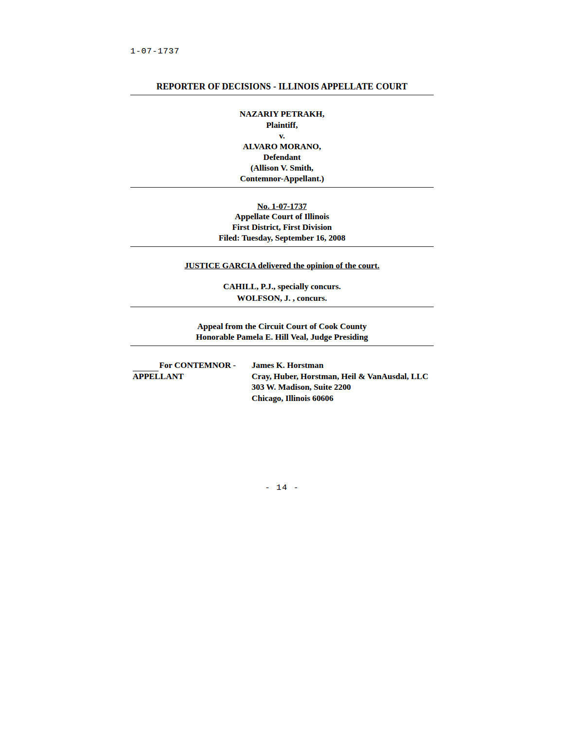1-07-1737
REPORTER OF DECISIONS - ILLINOIS APPELLATE COURT
Nazariy Petrakh,
Plaintiff,
v.
Alvaro Morano,
Defendant
(Allison V. Smith,
Contemnor-Appellant.)
No. 1-07-1737
Appellate Court of Illinois
First District, First Division
Filed: Tuesday, September 16, 2008
JUSTICE GARCIA delivered the opinion of the court.
CAHILL, P.J., specially concurs.
WOLFSON, J. , concurs.
Appeal from the Circuit Court of Cook County
Honorable Pamela E. Hill Veal, Judge Presiding
| For CONTEMNOR - APPELLANT | James K. Horstman Cray, Huber, Horstman, Heil & VanAusdal, LLC 303 W. Madison, Suite 2200 Chicago, Illinois 60606 |
- 14 -